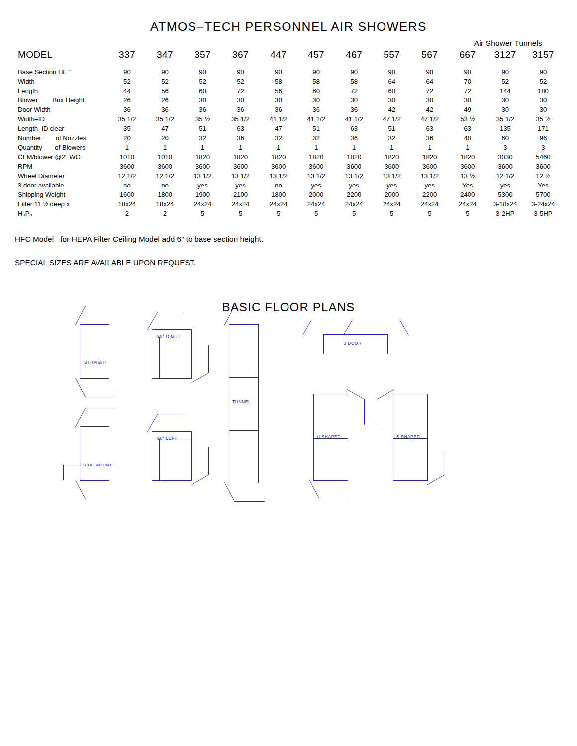ATMOS–TECH PERSONNEL AIR SHOWERS
Air Shower Tunnels
| MODEL | 337 | 347 | 357 | 367 | 447 | 457 | 467 | 557 | 567 | 667 | 3127 | 3157 |
| --- | --- | --- | --- | --- | --- | --- | --- | --- | --- | --- | --- | --- |
| Base Section Ht. " | 90 | 90 | 90 | 90 | 90 | 90 | 90 | 90 | 90 | 90 | 90 | 90 |
| Width | 52 | 52 | 52 | 52 | 58 | 58 | 58 | 64 | 64 | 70 | 52 | 52 |
| Length | 44 | 56 | 60 | 72 | 56 | 60 | 72 | 60 | 72 | 72 | 144 | 180 |
| Blower Box Height | 26 | 26 | 30 | 30 | 30 | 30 | 30 | 30 | 30 | 30 | 30 | 30 |
| Door Width | 36 | 36 | 36 | 36 | 36 | 36 | 36 | 42 | 42 | 49 | 30 | 30 |
| Width–ID | 35 1/2 | 35 1/2 | 35 ½ | 35 1/2 | 41 1/2 | 41 1/2 | 41 1/2 | 47 1/2 | 47 1/2 | 53 ½ | 35 1/2 | 35 ½ |
| Length–ID clear | 35 | 47 | 51 | 63 | 47 | 51 | 63 | 51 | 63 | 63 | 135 | 171 |
| Number of Nozzles | 20 | 20 | 32 | 36 | 32 | 32 | 36 | 32 | 36 | 40 | 60 | 96 |
| Quantity of Blowers | 1 | 1 | 1 | 1 | 1 | 1 | 1 | 1 | 1 | 1 | 3 | 3 |
| CFM/blower @2" WG | 1010 | 1010 | 1820 | 1820 | 1820 | 1820 | 1820 | 1820 | 1820 | 1820 | 3030 | 5460 |
| RPM | 3600 | 3600 | 3600 | 3600 | 3600 | 3600 | 3600 | 3600 | 3600 | 3600 | 3600 | 3600 |
| Wheel Diameter | 12 1/2 | 12 1/2 | 13 1/2 | 13 1/2 | 13 1/2 | 13 1/2 | 13 1/2 | 13 1/2 | 13 1/2 | 13 ½ | 12 1/2 | 12 ½ |
| 3 door available | no | no | yes | yes | no | yes | yes | yes | yes | Yes | yes | Yes |
| Shipping Weight | 1600 | 1800 | 1900 | 2100 | 1800 | 2000 | 2200 | 2000 | 2200 | 2400 | 5300 | 5700 |
| Filter:11 ½ deep x | 18x24 | 18x24 | 24x24 | 24x24 | 24x24 | 24x24 | 24x24 | 24x24 | 24x24 | 24x24 | 3-18x24 | 3-24x24 |
| H₃P₃ | 2 | 2 | 5 | 5 | 5 | 5 | 5 | 5 | 5 | 5 | 3-2HP | 3-5HP |
HFC Model –for HEPA Filter Ceiling Model add 6” to base section height.
SPECIAL SIZES ARE AVAILABLE UPON REQUEST.
BASIC FLOOR PLANS
STRAIGHT
SIDE MOUNT
90° RIGHT
90° LEFT
TUNNEL
3 DOOR
U SHAPED
S SHAPED